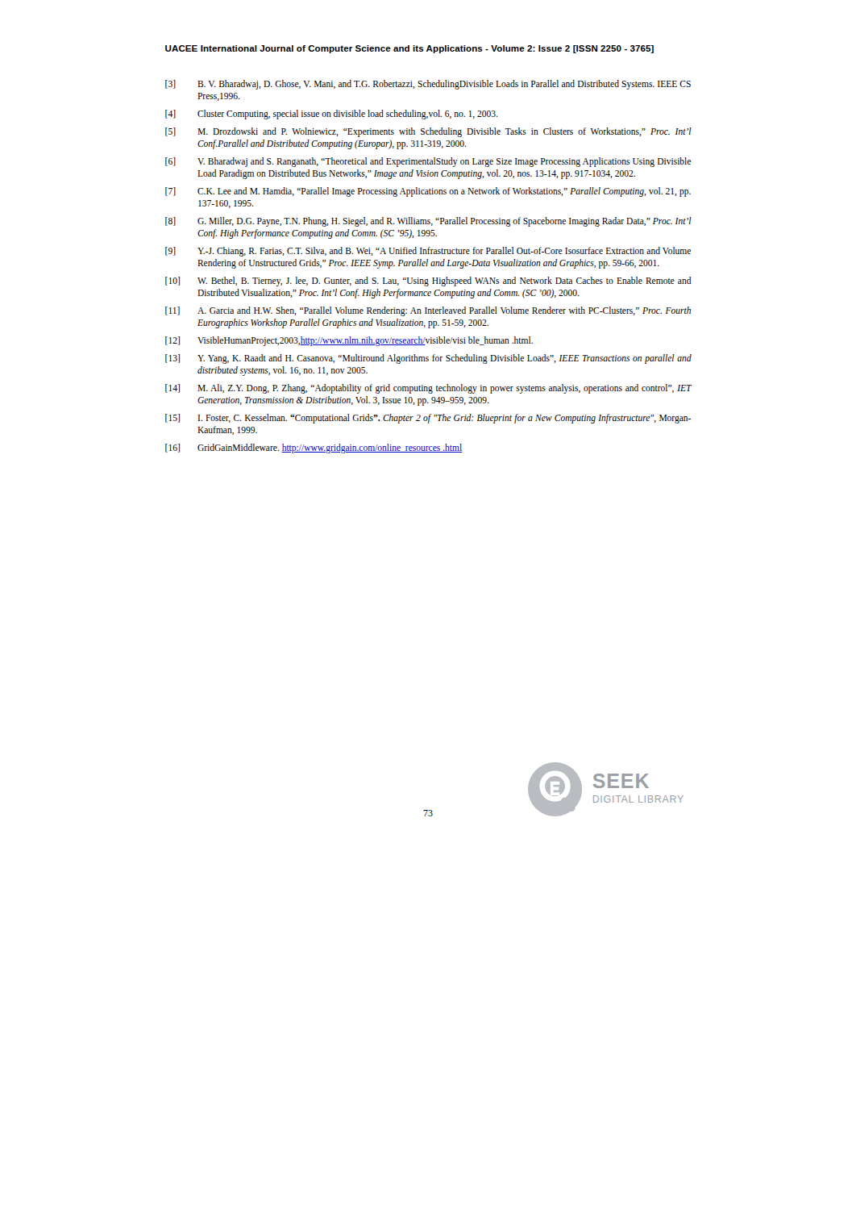UACEE International Journal of Computer Science and its Applications - Volume 2: Issue 2 [ISSN 2250 - 3765]
[3] B. V. Bharadwaj, D. Ghose, V. Mani, and T.G. Robertazzi, SchedulingDivisible Loads in Parallel and Distributed Systems. IEEE CS Press,1996.
[4] Cluster Computing, special issue on divisible load scheduling,vol. 6, no. 1, 2003.
[5] M. Drozdowski and P. Wolniewicz, “Experiments with Scheduling Divisible Tasks in Clusters of Workstations,” Proc. Int’l Conf.Parallel and Distributed Computing (Europar), pp. 311-319, 2000.
[6] V. Bharadwaj and S. Ranganath, “Theoretical and ExperimentalStudy on Large Size Image Processing Applications Using Divisible Load Paradigm on Distributed Bus Networks,” Image and Vision Computing, vol. 20, nos. 13-14, pp. 917-1034, 2002.
[7] C.K. Lee and M. Hamdia, “Parallel Image Processing Applications on a Network of Workstations,” Parallel Computing, vol. 21, pp. 137-160, 1995.
[8] G. Miller, D.G. Payne, T.N. Phung, H. Siegel, and R. Williams, “Parallel Processing of Spaceborne Imaging Radar Data,” Proc. Int’l Conf. High Performance Computing and Comm. (SC ’95), 1995.
[9] Y.-J. Chiang, R. Farias, C.T. Silva, and B. Wei, “A Unified Infrastructure for Parallel Out-of-Core Isosurface Extraction and Volume Rendering of Unstructured Grids,” Proc. IEEE Symp. Parallel and Large-Data Visualization and Graphics, pp. 59-66, 2001.
[10] W. Bethel, B. Tierney, J. lee, D. Gunter, and S. Lau, “Using Highspeed WANs and Network Data Caches to Enable Remote and Distributed Visualization,” Proc. Int’l Conf. High Performance Computing and Comm. (SC ’00), 2000.
[11] A. Garcia and H.W. Shen, “Parallel Volume Rendering: An Interleaved Parallel Volume Renderer with PC-Clusters,” Proc. Fourth Eurographics Workshop Parallel Graphics and Visualization, pp. 51-59, 2002.
[12] VisibleHumanProject,2003,http://www.nlm.nih.gov/research/visible/visi ble_human .html.
[13] Y. Yang, K. Raadt and H. Casanova, “Multiround Algorithms for Scheduling Divisible Loads”, IEEE Transactions on parallel and distributed systems, vol. 16, no. 11, nov 2005.
[14] M. Ali, Z.Y. Dong, P. Zhang, “Adoptability of grid computing technology in power systems analysis, operations and control”, IET Generation, Transmission & Distribution, Vol. 3, Issue 10, pp. 949–959, 2009.
[15] I. Foster, C. Kesselman. “Computational Grids”. Chapter 2 of "The Grid: Blueprint for a New Computing Infrastructure", Morgan-Kaufman, 1999.
[16] GridGainMiddleware. http://www.gridgain.com/online_resources .html
73
SEEK DIGITAL LIBRARY